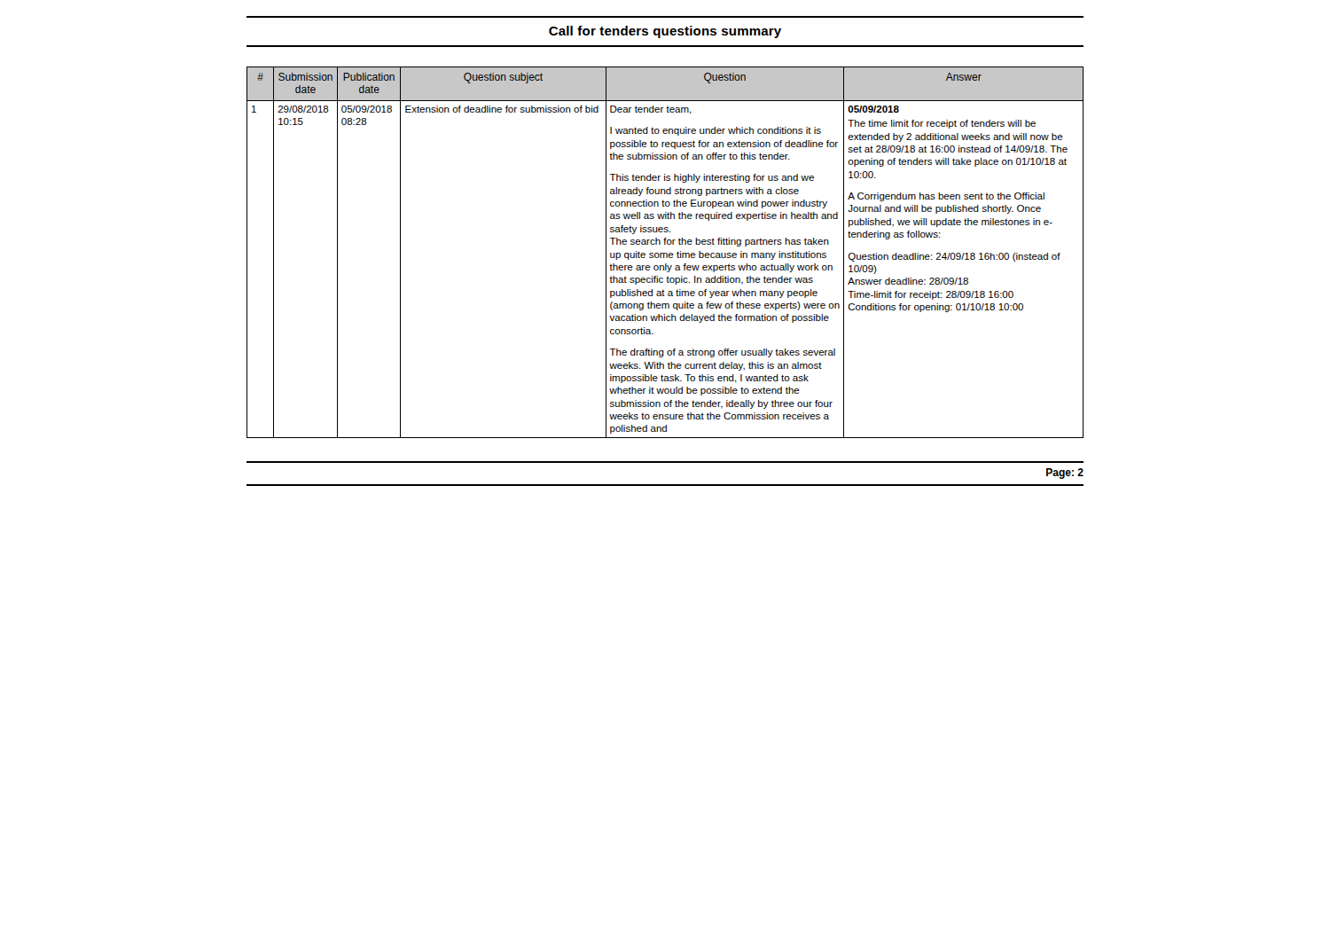Call for tenders questions summary
| # | Submission date | Publication date | Question subject | Question | Answer |
| --- | --- | --- | --- | --- | --- |
| 1 | 29/08/2018 10:15 | 05/09/2018 08:28 | Extension of deadline for submission of bid | Dear tender team, I wanted to enquire under which conditions it is possible to request for an extension of deadline for the submission of an offer to this tender. This tender is highly interesting for us and we already found strong partners with a close connection to the European wind power industry as well as with the required expertise in health and safety issues. The search for the best fitting partners has taken up quite some time because in many institutions there are only a few experts who actually work on that specific topic. In addition, the tender was published at a time of year when many people (among them quite a few of these experts) were on vacation which delayed the formation of possible consortia. The drafting of a strong offer usually takes several weeks. With the current delay, this is an almost impossible task. To this end, I wanted to ask whether it would be possible to extend the submission of the tender, ideally by three our four weeks to ensure that the Commission receives a polished and | 05/09/2018 The time limit for receipt of tenders will be extended by 2 additional weeks and will now be set at 28/09/18 at 16:00 instead of 14/09/18. The opening of tenders will take place on 01/10/18 at 10:00. A Corrigendum has been sent to the Official Journal and will be published shortly. Once published, we will update the milestones in e-tendering as follows: Question deadline: 24/09/18 16h:00 (instead of 10/09) Answer deadline: 28/09/18 Time-limit for receipt: 28/09/18 16:00 Conditions for opening: 01/10/18 10:00 |
Page: 2